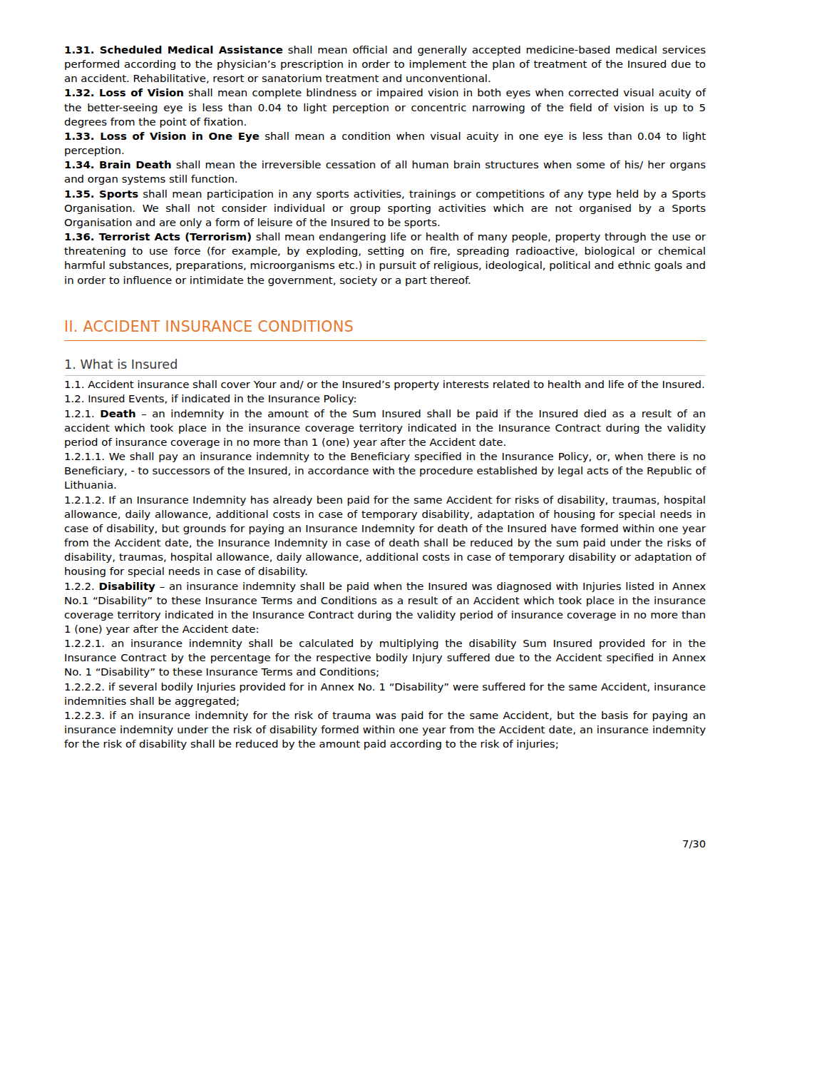1.31. Scheduled Medical Assistance shall mean official and generally accepted medicine-based medical services performed according to the physician’s prescription in order to implement the plan of treatment of the Insured due to an accident. Rehabilitative, resort or sanatorium treatment and unconventional.
1.32. Loss of Vision shall mean complete blindness or impaired vision in both eyes when corrected visual acuity of the better-seeing eye is less than 0.04 to light perception or concentric narrowing of the field of vision is up to 5 degrees from the point of fixation.
1.33. Loss of Vision in One Eye shall mean a condition when visual acuity in one eye is less than 0.04 to light perception.
1.34. Brain Death shall mean the irreversible cessation of all human brain structures when some of his/ her organs and organ systems still function.
1.35. Sports shall mean participation in any sports activities, trainings or competitions of any type held by a Sports Organisation. We shall not consider individual or group sporting activities which are not organised by a Sports Organisation and are only a form of leisure of the Insured to be sports.
1.36. Terrorist Acts (Terrorism) shall mean endangering life or health of many people, property through the use or threatening to use force (for example, by exploding, setting on fire, spreading radioactive, biological or chemical harmful substances, preparations, microorganisms etc.) in pursuit of religious, ideological, political and ethnic goals and in order to influence or intimidate the government, society or a part thereof.
II. ACCIDENT INSURANCE CONDITIONS
1. What is Insured
1.1. Accident insurance shall cover Your and/ or the Insured’s property interests related to health and life of the Insured.
1.2. Insured Events, if indicated in the Insurance Policy:
1.2.1. Death – an indemnity in the amount of the Sum Insured shall be paid if the Insured died as a result of an accident which took place in the insurance coverage territory indicated in the Insurance Contract during the validity period of insurance coverage in no more than 1 (one) year after the Accident date.
1.2.1.1. We shall pay an insurance indemnity to the Beneficiary specified in the Insurance Policy, or, when there is no Beneficiary, - to successors of the Insured, in accordance with the procedure established by legal acts of the Republic of Lithuania.
1.2.1.2. If an Insurance Indemnity has already been paid for the same Accident for risks of disability, traumas, hospital allowance, daily allowance, additional costs in case of temporary disability, adaptation of housing for special needs in case of disability, but grounds for paying an Insurance Indemnity for death of the Insured have formed within one year from the Accident date, the Insurance Indemnity in case of death shall be reduced by the sum paid under the risks of disability, traumas, hospital allowance, daily allowance, additional costs in case of temporary disability or adaptation of housing for special needs in case of disability.
1.2.2. Disability – an insurance indemnity shall be paid when the Insured was diagnosed with Injuries listed in Annex No.1 “Disability” to these Insurance Terms and Conditions as a result of an Accident which took place in the insurance coverage territory indicated in the Insurance Contract during the validity period of insurance coverage in no more than 1 (one) year after the Accident date:
1.2.2.1. an insurance indemnity shall be calculated by multiplying the disability Sum Insured provided for in the Insurance Contract by the percentage for the respective bodily Injury suffered due to the Accident specified in Annex No. 1 “Disability” to these Insurance Terms and Conditions;
1.2.2.2. if several bodily Injuries provided for in Annex No. 1 “Disability” were suffered for the same Accident, insurance indemnities shall be aggregated;
1.2.2.3. if an insurance indemnity for the risk of trauma was paid for the same Accident, but the basis for paying an insurance indemnity under the risk of disability formed within one year from the Accident date, an insurance indemnity for the risk of disability shall be reduced by the amount paid according to the risk of injuries;
7/30